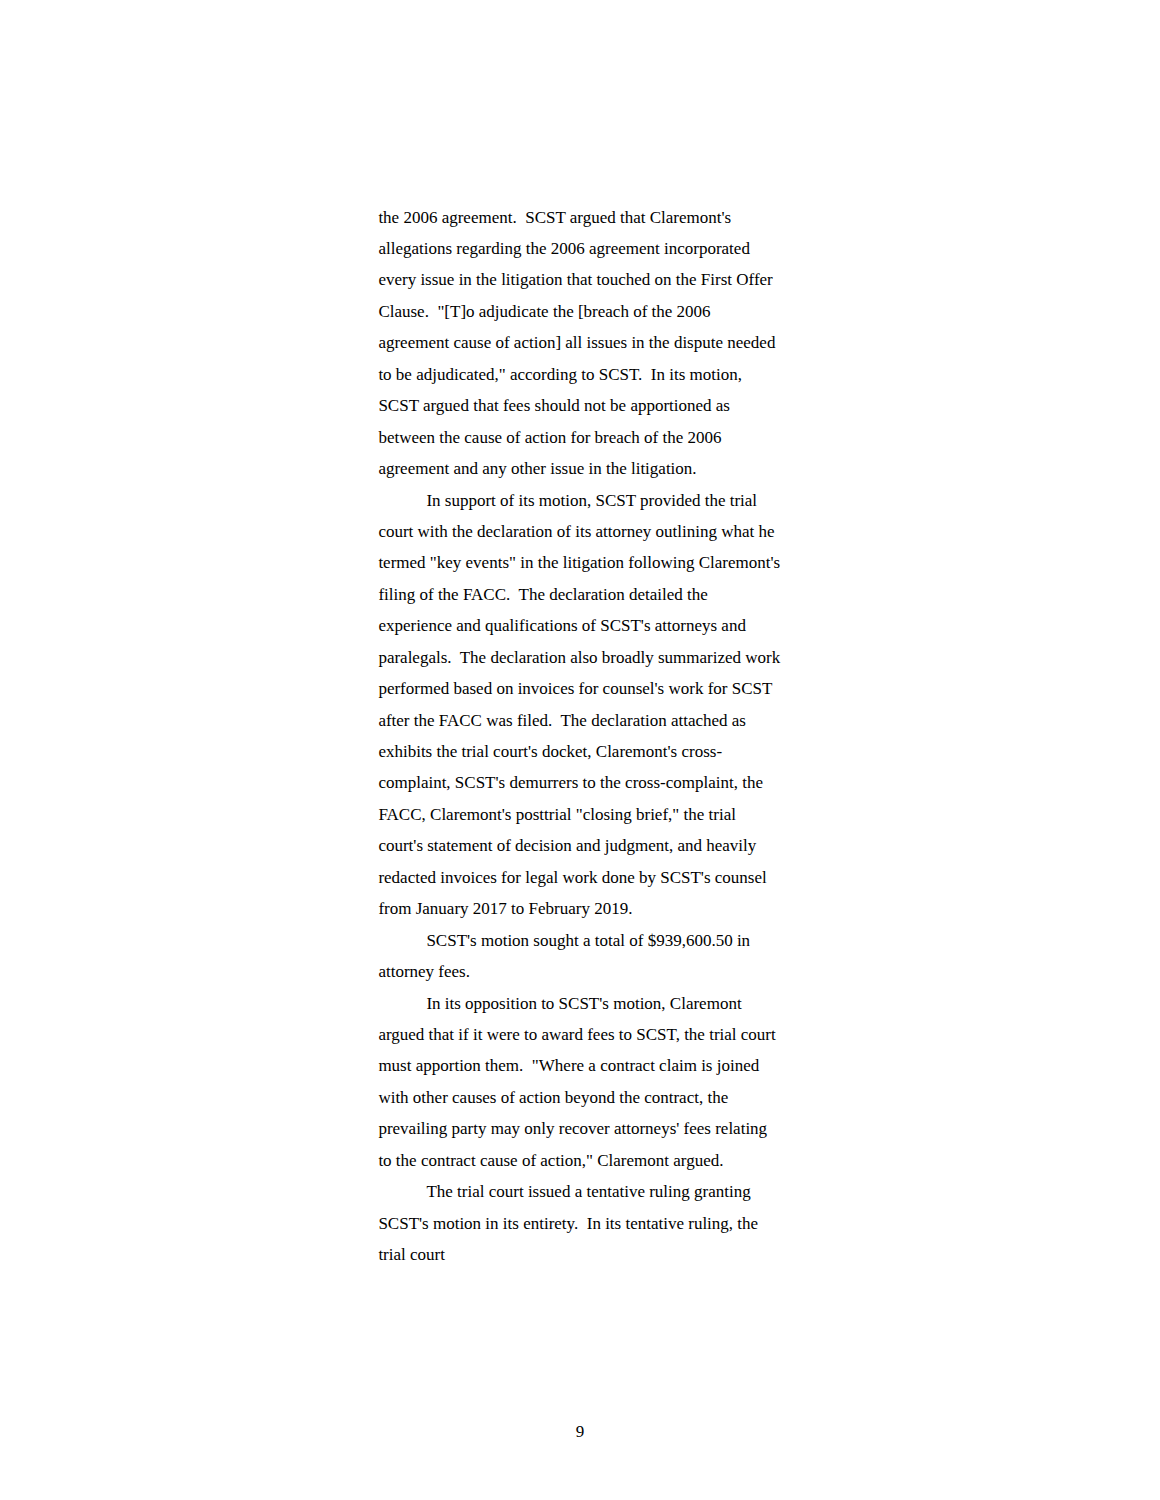the 2006 agreement. SCST argued that Claremont's allegations regarding the 2006 agreement incorporated every issue in the litigation that touched on the First Offer Clause. "[T]o adjudicate the [breach of the 2006 agreement cause of action] all issues in the dispute needed to be adjudicated," according to SCST. In its motion, SCST argued that fees should not be apportioned as between the cause of action for breach of the 2006 agreement and any other issue in the litigation.
In support of its motion, SCST provided the trial court with the declaration of its attorney outlining what he termed "key events" in the litigation following Claremont's filing of the FACC. The declaration detailed the experience and qualifications of SCST's attorneys and paralegals. The declaration also broadly summarized work performed based on invoices for counsel's work for SCST after the FACC was filed. The declaration attached as exhibits the trial court's docket, Claremont's cross-complaint, SCST's demurrers to the cross-complaint, the FACC, Claremont's posttrial "closing brief," the trial court's statement of decision and judgment, and heavily redacted invoices for legal work done by SCST's counsel from January 2017 to February 2019.
SCST's motion sought a total of $939,600.50 in attorney fees.
In its opposition to SCST's motion, Claremont argued that if it were to award fees to SCST, the trial court must apportion them. "Where a contract claim is joined with other causes of action beyond the contract, the prevailing party may only recover attorneys' fees relating to the contract cause of action," Claremont argued.
The trial court issued a tentative ruling granting SCST's motion in its entirety. In its tentative ruling, the trial court
9